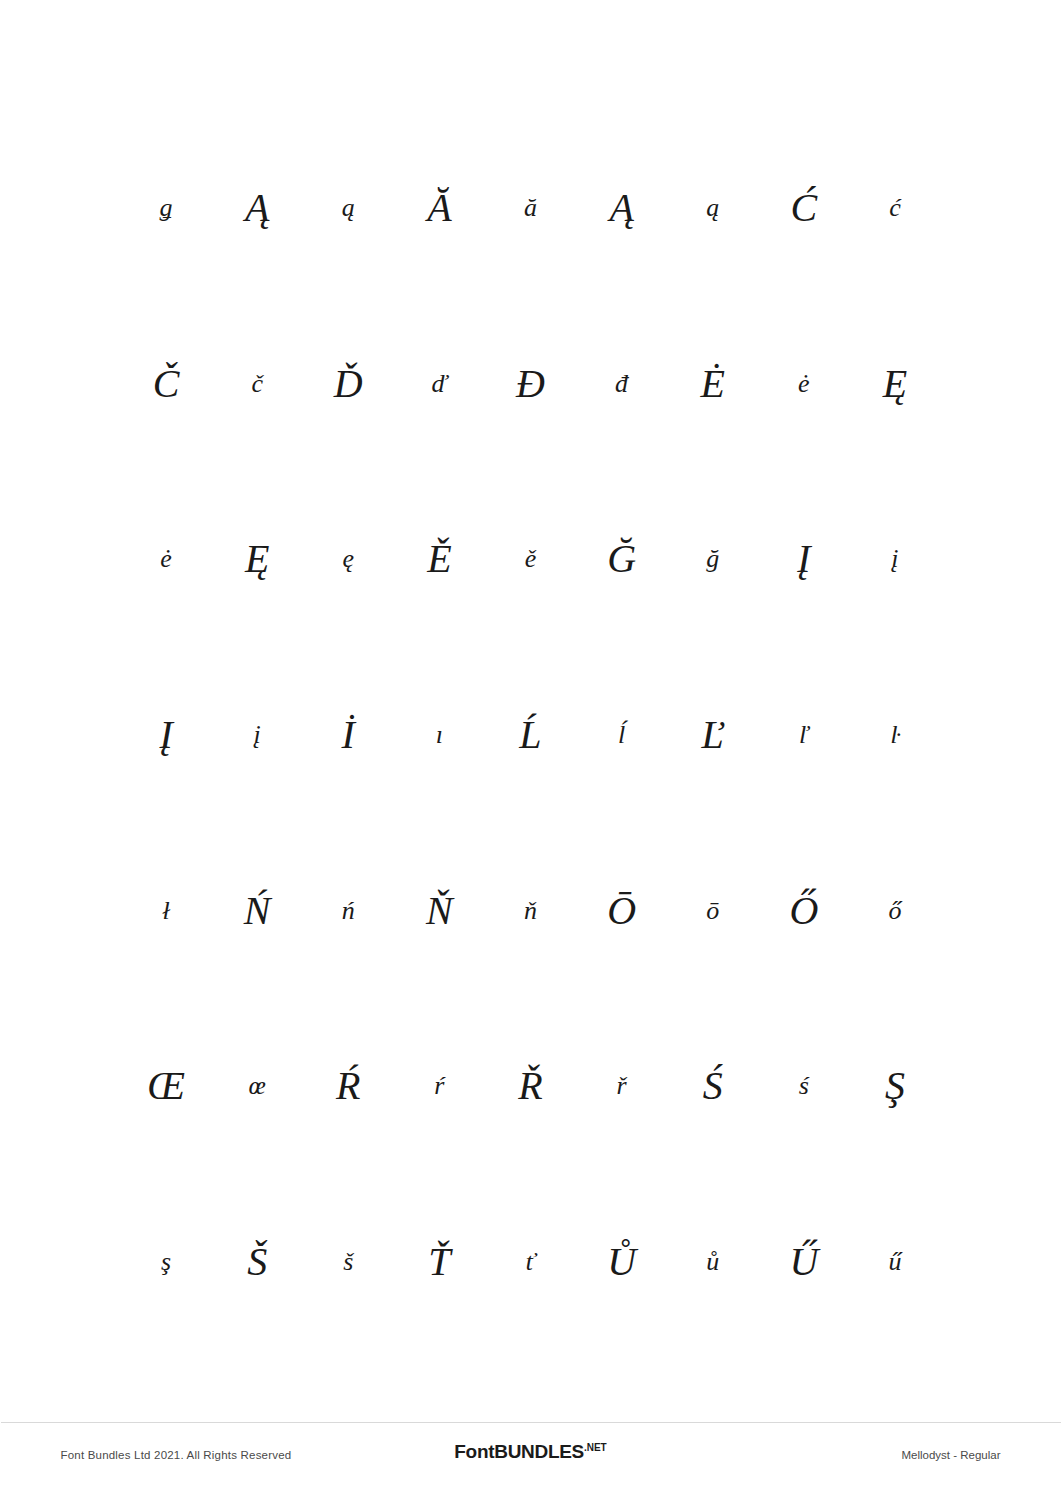ǥ
Ą
ą
Ă
ă
Ą
ą
Ć
ć
Č
č
Ď
ď
Đ
đ
Ė
ė
Ę
ė
Ę
ę
Ě
ě
Ğ
ğ
Į
į
Į
į
İ
ı
Ĺ
ĺ
Ľ
ľ
ŀ
ł
Ń
ń
Ň
ň
Ō
ō
Ő
ő
Œ
œ
Ŕ
ŕ
Ř
ř
Ś
ś
Ş
ş
Š
š
Ť
ť
Ů
ů
Ű
ű
Font Bundles Ltd 2021. All Rights Reserved
FontBUNDLES.NET
Mellodyst - Regular